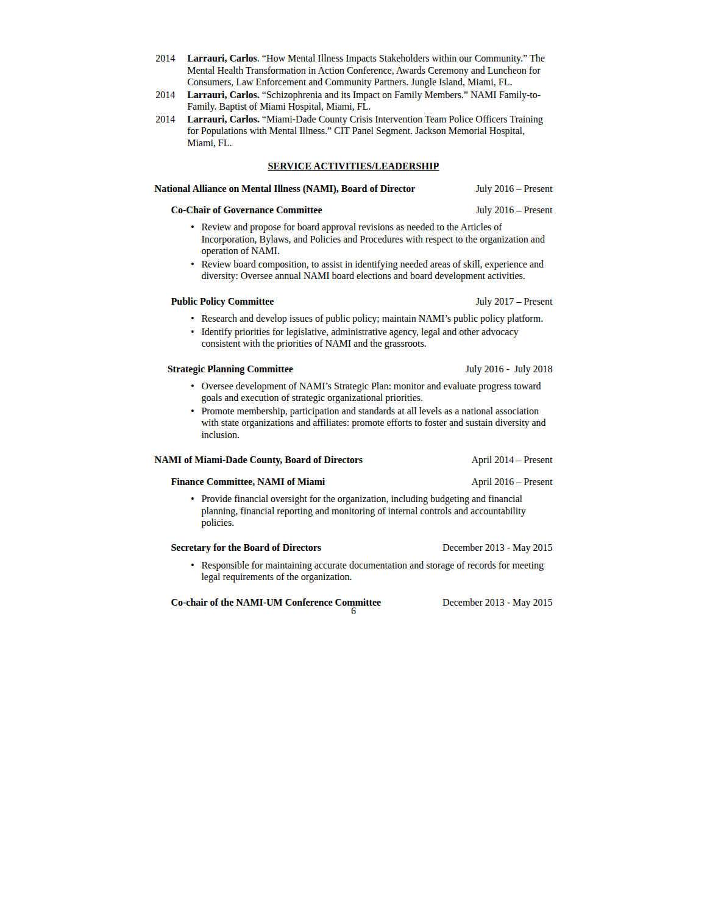2014
Larrauri, Carlos. “How Mental Illness Impacts Stakeholders within our Community.” The Mental Health Transformation in Action Conference, Awards Ceremony and Luncheon for Consumers, Law Enforcement and Community Partners. Jungle Island, Miami, FL.
2014
Larrauri, Carlos. “Schizophrenia and its Impact on Family Members.” NAMI Family-to-Family. Baptist of Miami Hospital, Miami, FL.
2014
Larrauri, Carlos. “Miami-Dade County Crisis Intervention Team Police Officers Training for Populations with Mental Illness.” CIT Panel Segment. Jackson Memorial Hospital, Miami, FL.
SERVICE ACTIVITIES/LEADERSHIP
National Alliance on Mental Illness (NAMI), Board of Director
July 2016 – Present
Co-Chair of Governance Committee
July 2016 – Present
Review and propose for board approval revisions as needed to the Articles of Incorporation, Bylaws, and Policies and Procedures with respect to the organization and operation of NAMI.
Review board composition, to assist in identifying needed areas of skill, experience and diversity: Oversee annual NAMI board elections and board development activities.
Public Policy Committee
July 2017 – Present
Research and develop issues of public policy; maintain NAMI’s public policy platform.
Identify priorities for legislative, administrative agency, legal and other advocacy consistent with the priorities of NAMI and the grassroots.
Strategic Planning Committee
July 2016 - July 2018
Oversee development of NAMI’s Strategic Plan: monitor and evaluate progress toward goals and execution of strategic organizational priorities.
Promote membership, participation and standards at all levels as a national association with state organizations and affiliates: promote efforts to foster and sustain diversity and inclusion.
NAMI of Miami-Dade County, Board of Directors
April 2014 – Present
Finance Committee, NAMI of Miami
April 2016 – Present
Provide financial oversight for the organization, including budgeting and financial planning, financial reporting and monitoring of internal controls and accountability policies.
Secretary for the Board of Directors
December 2013 - May 2015
Responsible for maintaining accurate documentation and storage of records for meeting legal requirements of the organization.
Co-chair of the NAMI-UM Conference Committee
December 2013 - May 2015
6